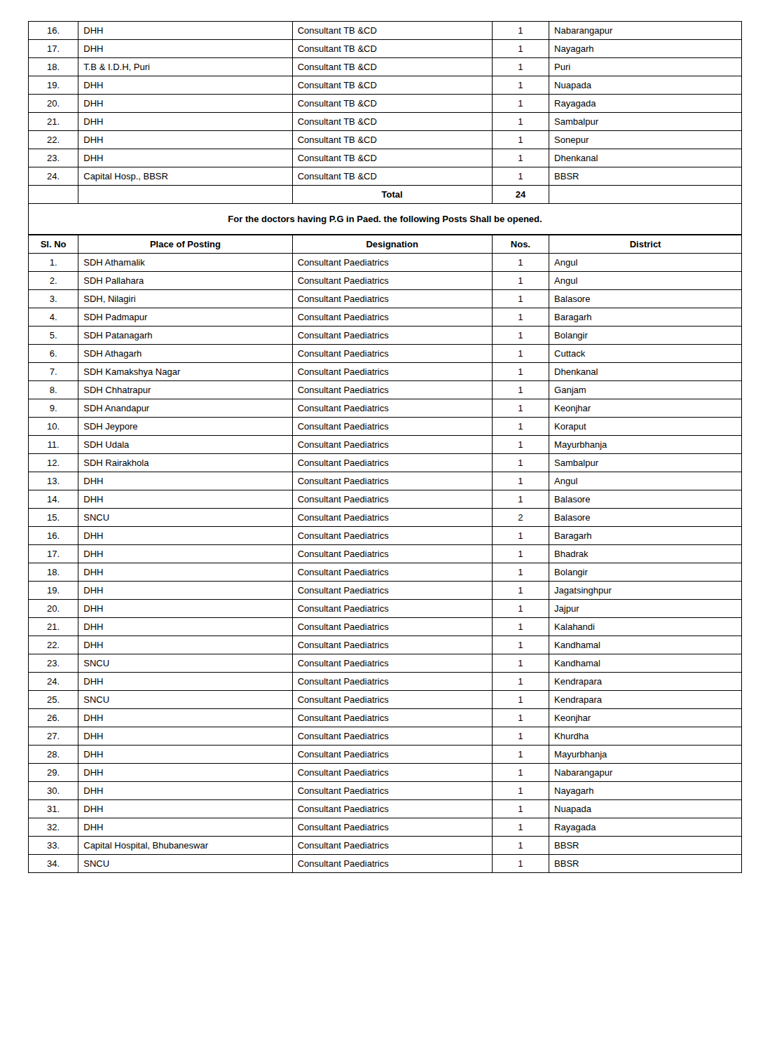| 16. | DHH | Consultant TB &CD | 1 | Nabarangapur |
| 17. | DHH | Consultant TB &CD | 1 | Nayagarh |
| 18. | T.B & I.D.H, Puri | Consultant TB &CD | 1 | Puri |
| 19. | DHH | Consultant TB &CD | 1 | Nuapada |
| 20. | DHH | Consultant TB &CD | 1 | Rayagada |
| 21. | DHH | Consultant TB &CD | 1 | Sambalpur |
| 22. | DHH | Consultant TB &CD | 1 | Sonepur |
| 23. | DHH | Consultant TB &CD | 1 | Dhenkanal |
| 24. | Capital Hosp., BBSR | Consultant TB &CD | 1 | BBSR |
| | | Total | 24 | |
For the doctors having P.G in Paed. the following Posts Shall be opened.
| Sl. No | Place of Posting | Designation | Nos. | District |
| --- | --- | --- | --- | --- |
| 1. | SDH Athamalik | Consultant Paediatrics | 1 | Angul |
| 2. | SDH Pallahara | Consultant Paediatrics | 1 | Angul |
| 3. | SDH, Nilagiri | Consultant Paediatrics | 1 | Balasore |
| 4. | SDH Padmapur | Consultant Paediatrics | 1 | Baragarh |
| 5. | SDH Patanagarh | Consultant Paediatrics | 1 | Bolangir |
| 6. | SDH Athagarh | Consultant Paediatrics | 1 | Cuttack |
| 7. | SDH Kamakshya Nagar | Consultant Paediatrics | 1 | Dhenkanal |
| 8. | SDH Chhatrapur | Consultant Paediatrics | 1 | Ganjam |
| 9. | SDH Anandapur | Consultant Paediatrics | 1 | Keonjhar |
| 10. | SDH Jeypore | Consultant Paediatrics | 1 | Koraput |
| 11. | SDH Udala | Consultant Paediatrics | 1 | Mayurbhanja |
| 12. | SDH Rairakhola | Consultant Paediatrics | 1 | Sambalpur |
| 13. | DHH | Consultant Paediatrics | 1 | Angul |
| 14. | DHH | Consultant Paediatrics | 1 | Balasore |
| 15. | SNCU | Consultant Paediatrics | 2 | Balasore |
| 16. | DHH | Consultant Paediatrics | 1 | Baragarh |
| 17. | DHH | Consultant Paediatrics | 1 | Bhadrak |
| 18. | DHH | Consultant Paediatrics | 1 | Bolangir |
| 19. | DHH | Consultant Paediatrics | 1 | Jagatsinghpur |
| 20. | DHH | Consultant Paediatrics | 1 | Jajpur |
| 21. | DHH | Consultant Paediatrics | 1 | Kalahandi |
| 22. | DHH | Consultant Paediatrics | 1 | Kandhamal |
| 23. | SNCU | Consultant Paediatrics | 1 | Kandhamal |
| 24. | DHH | Consultant Paediatrics | 1 | Kendrapara |
| 25. | SNCU | Consultant Paediatrics | 1 | Kendrapara |
| 26. | DHH | Consultant Paediatrics | 1 | Keonjhar |
| 27. | DHH | Consultant Paediatrics | 1 | Khurdha |
| 28. | DHH | Consultant Paediatrics | 1 | Mayurbhanja |
| 29. | DHH | Consultant Paediatrics | 1 | Nabarangapur |
| 30. | DHH | Consultant Paediatrics | 1 | Nayagarh |
| 31. | DHH | Consultant Paediatrics | 1 | Nuapada |
| 32. | DHH | Consultant Paediatrics | 1 | Rayagada |
| 33. | Capital Hospital, Bhubaneswar | Consultant Paediatrics | 1 | BBSR |
| 34. | SNCU | Consultant Paediatrics | 1 | BBSR |